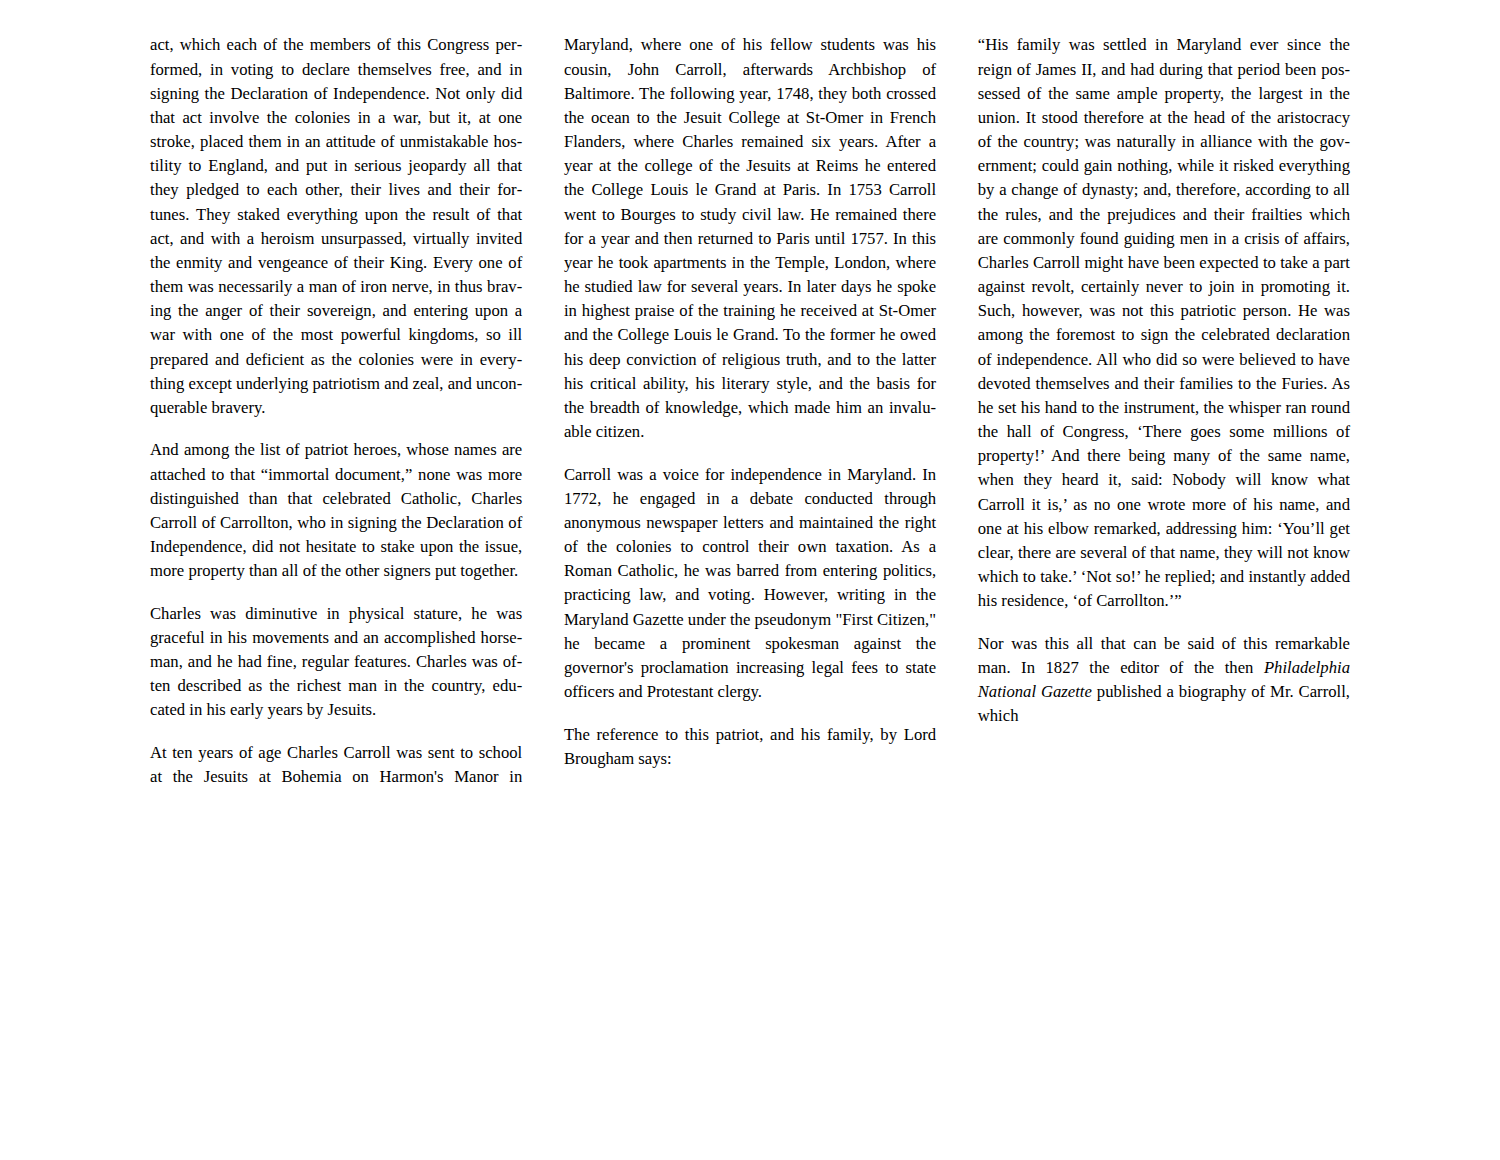act, which each of the members of this Congress performed, in voting to declare themselves free, and in signing the Declaration of Independence. Not only did that act involve the colonies in a war, but it, at one stroke, placed them in an attitude of unmistakable hostility to England, and put in serious jeopardy all that they pledged to each other, their lives and their fortunes. They staked everything upon the result of that act, and with a heroism unsurpassed, virtually invited the enmity and vengeance of their King. Every one of them was necessarily a man of iron nerve, in thus braving the anger of their sovereign, and entering upon a war with one of the most powerful kingdoms, so ill prepared and deficient as the colonies were in everything except underlying patriotism and zeal, and unconquerable bravery.
And among the list of patriot heroes, whose names are attached to that “immortal document,” none was more distinguished than that celebrated Catholic, Charles Carroll of Carrollton, who in signing the Declaration of Independence, did not hesitate to stake upon the issue, more property than all of the other signers put together.
Charles was diminutive in physical stature, he was graceful in his movements and an accomplished horseman, and he had fine, regular features. Charles was often described as the richest man in the country, educated in his early years by Jesuits.
At ten years of age Charles Carroll was sent to school at the Jesuits at Bohemia on Harmon's Manor in Maryland, where one of his fellow students was his cousin, John Carroll, afterwards Archbishop of Baltimore. The following year, 1748, they both crossed the ocean to the Jesuit College at St-Omer in French Flanders, where Charles remained six years. After a year at the college of the Jesuits at Reims he entered the College Louis le Grand at Paris. In 1753 Carroll went to Bourges to study civil law. He remained there for a year and then returned to Paris until 1757. In this year he took apartments in the Temple, London, where he studied law for several years. In later days he spoke in highest praise of the training he received at St-Omer and the College Louis le Grand. To the former he owed his deep conviction of religious truth, and to the latter his critical ability, his literary style, and the basis for the breadth of knowledge, which made him an invaluable citizen.
Carroll was a voice for independence in Maryland. In 1772, he engaged in a debate conducted through anonymous newspaper letters and maintained the right of the colonies to control their own taxation. As a Roman Catholic, he was barred from entering politics, practicing law, and voting. However, writing in the Maryland Gazette under the pseudonym "First Citizen," he became a prominent spokesman against the governor's proclamation increasing legal fees to state officers and Protestant clergy.
The reference to this patriot, and his family, by Lord Brougham says:
“His family was settled in Maryland ever since the reign of James II, and had during that period been possessed of the same ample property, the largest in the union. It stood therefore at the head of the aristocracy of the country; was naturally in alliance with the government; could gain nothing, while it risked everything by a change of dynasty; and, therefore, according to all the rules, and the prejudices and their frailties which are commonly found guiding men in a crisis of affairs, Charles Carroll might have been expected to take a part against revolt, certainly never to join in promoting it. Such, however, was not this patriotic person. He was among the foremost to sign the celebrated declaration of independence. All who did so were believed to have devoted themselves and their families to the Furies. As he set his hand to the instrument, the whisper ran round the hall of Congress, ‘There goes some millions of property!’ And there being many of the same name, when they heard it, said: Nobody will know what Carroll it is,’ as no one wrote more of his name, and one at his elbow remarked, addressing him: ‘You’ll get clear, there are several of that name, they will not know which to take.’ ‘Not so!’ he replied; and instantly added his residence, ‘of Carrollton.’”
Nor was this all that can be said of this remarkable man. In 1827 the editor of the then Philadelphia National Gazette published a biography of Mr. Carroll, which